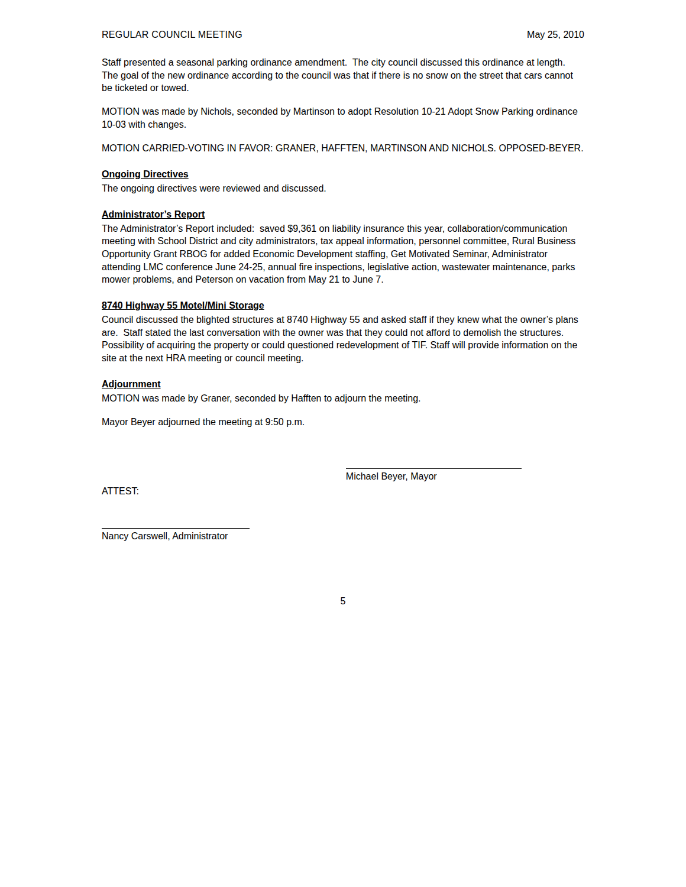REGULAR COUNCIL MEETING May 25, 2010
Staff presented a seasonal parking ordinance amendment. The city council discussed this ordinance at length. The goal of the new ordinance according to the council was that if there is no snow on the street that cars cannot be ticketed or towed.
MOTION was made by Nichols, seconded by Martinson to adopt Resolution 10-21 Adopt Snow Parking ordinance 10-03 with changes.
MOTION CARRIED-VOTING IN FAVOR: GRANER, HAFFTEN, MARTINSON AND NICHOLS. OPPOSED-BEYER.
Ongoing Directives
The ongoing directives were reviewed and discussed.
Administrator’s Report
The Administrator’s Report included: saved $9,361 on liability insurance this year, collaboration/communication meeting with School District and city administrators, tax appeal information, personnel committee, Rural Business Opportunity Grant RBOG for added Economic Development staffing, Get Motivated Seminar, Administrator attending LMC conference June 24-25, annual fire inspections, legislative action, wastewater maintenance, parks mower problems, and Peterson on vacation from May 21 to June 7.
8740 Highway 55 Motel/Mini Storage
Council discussed the blighted structures at 8740 Highway 55 and asked staff if they knew what the owner’s plans are. Staff stated the last conversation with the owner was that they could not afford to demolish the structures. Possibility of acquiring the property or could questioned redevelopment of TIF. Staff will provide information on the site at the next HRA meeting or council meeting.
Adjournment
MOTION was made by Graner, seconded by Hafften to adjourn the meeting.
Mayor Beyer adjourned the meeting at 9:50 p.m.
Michael Beyer, Mayor
ATTEST:
Nancy Carswell, Administrator
5